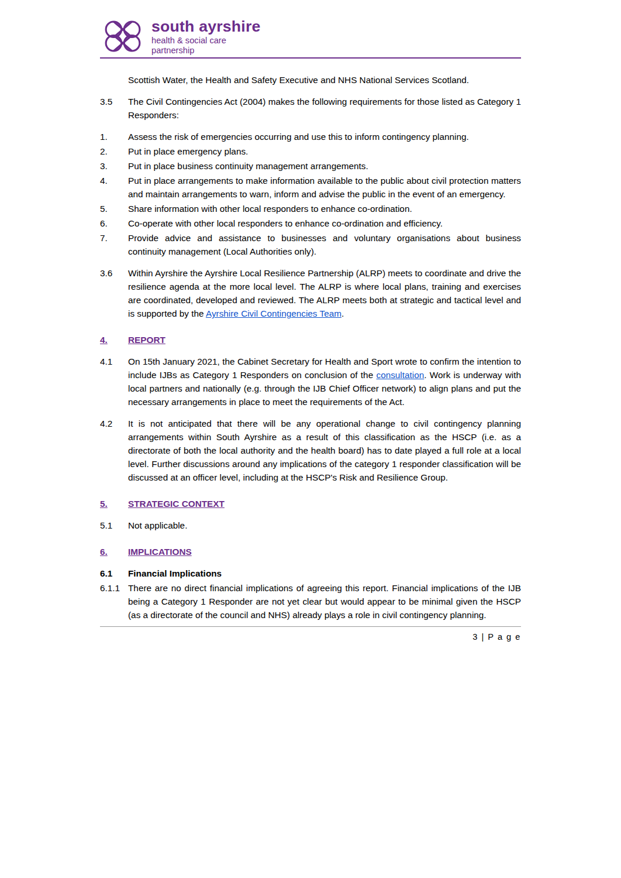south ayrshire
health & social care
partnership
Scottish Water, the Health and Safety Executive and NHS National Services Scotland.
3.5
The Civil Contingencies Act (2004) makes the following requirements for those listed as Category 1 Responders:
1.
Assess the risk of emergencies occurring and use this to inform contingency planning.
2.
Put in place emergency plans.
3.
Put in place business continuity management arrangements.
4.
Put in place arrangements to make information available to the public about civil protection matters and maintain arrangements to warn, inform and advise the public in the event of an emergency.
5.
Share information with other local responders to enhance co-ordination.
6.
Co-operate with other local responders to enhance co-ordination and efficiency.
7.
Provide advice and assistance to businesses and voluntary organisations about business continuity management (Local Authorities only).
3.6
Within Ayrshire the Ayrshire Local Resilience Partnership (ALRP) meets to coordinate and drive the resilience agenda at the more local level. The ALRP is where local plans, training and exercises are coordinated, developed and reviewed. The ALRP meets both at strategic and tactical level and is supported by the Ayrshire Civil Contingencies Team.
4. REPORT
4.1
On 15th January 2021, the Cabinet Secretary for Health and Sport wrote to confirm the intention to include IJBs as Category 1 Responders on conclusion of the consultation. Work is underway with local partners and nationally (e.g. through the IJB Chief Officer network) to align plans and put the necessary arrangements in place to meet the requirements of the Act.
4.2
It is not anticipated that there will be any operational change to civil contingency planning arrangements within South Ayrshire as a result of this classification as the HSCP (i.e. as a directorate of both the local authority and the health board) has to date played a full role at a local level. Further discussions around any implications of the category 1 responder classification will be discussed at an officer level, including at the HSCP's Risk and Resilience Group.
5. STRATEGIC CONTEXT
5.1
Not applicable.
6. IMPLICATIONS
6.1 Financial Implications
6.1.1
There are no direct financial implications of agreeing this report. Financial implications of the IJB being a Category 1 Responder are not yet clear but would appear to be minimal given the HSCP (as a directorate of the council and NHS) already plays a role in civil contingency planning.
3 | P a g e